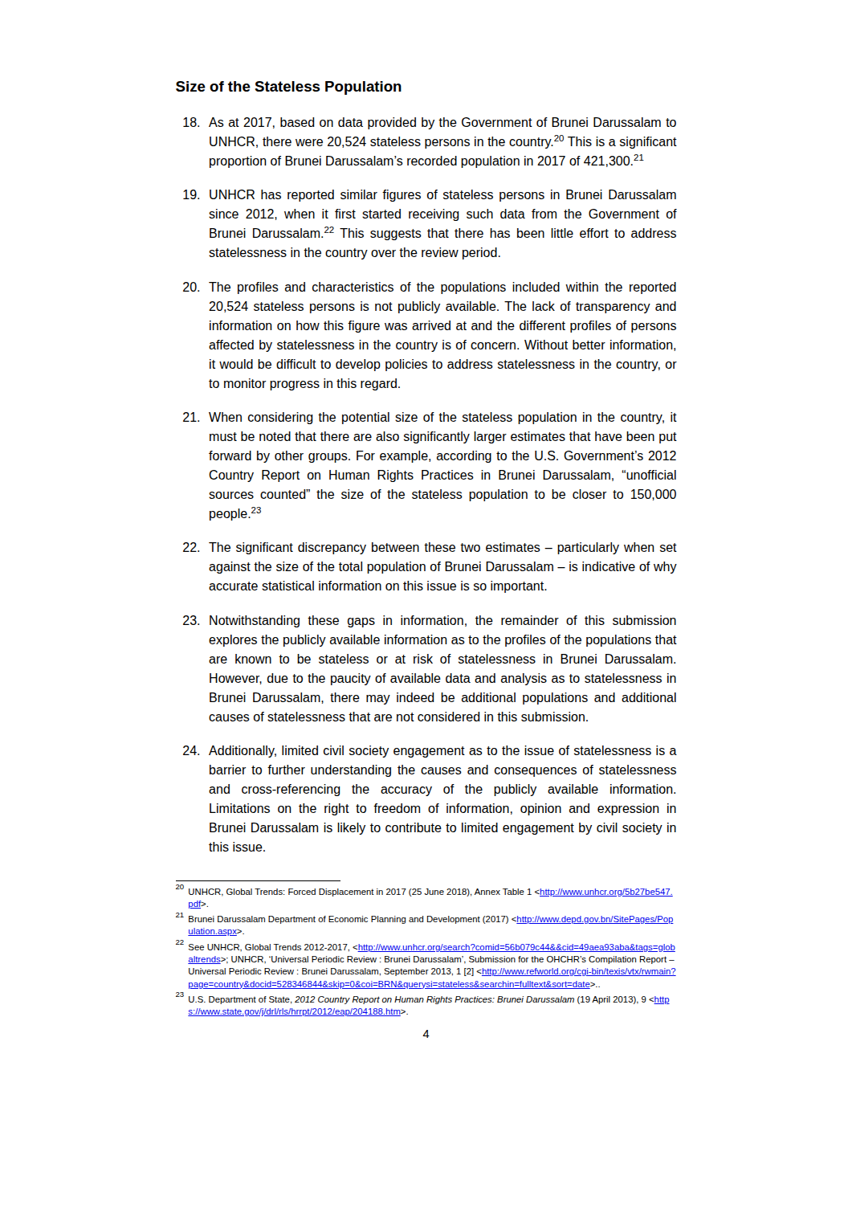Size of the Stateless Population
As at 2017, based on data provided by the Government of Brunei Darussalam to UNHCR, there were 20,524 stateless persons in the country.20 This is a significant proportion of Brunei Darussalam’s recorded population in 2017 of 421,300.21
UNHCR has reported similar figures of stateless persons in Brunei Darussalam since 2012, when it first started receiving such data from the Government of Brunei Darussalam.22 This suggests that there has been little effort to address statelessness in the country over the review period.
The profiles and characteristics of the populations included within the reported 20,524 stateless persons is not publicly available. The lack of transparency and information on how this figure was arrived at and the different profiles of persons affected by statelessness in the country is of concern. Without better information, it would be difficult to develop policies to address statelessness in the country, or to monitor progress in this regard.
When considering the potential size of the stateless population in the country, it must be noted that there are also significantly larger estimates that have been put forward by other groups. For example, according to the U.S. Government’s 2012 Country Report on Human Rights Practices in Brunei Darussalam, “unofficial sources counted” the size of the stateless population to be closer to 150,000 people.23
The significant discrepancy between these two estimates – particularly when set against the size of the total population of Brunei Darussalam – is indicative of why accurate statistical information on this issue is so important.
Notwithstanding these gaps in information, the remainder of this submission explores the publicly available information as to the profiles of the populations that are known to be stateless or at risk of statelessness in Brunei Darussalam. However, due to the paucity of available data and analysis as to statelessness in Brunei Darussalam, there may indeed be additional populations and additional causes of statelessness that are not considered in this submission.
Additionally, limited civil society engagement as to the issue of statelessness is a barrier to further understanding the causes and consequences of statelessness and cross-referencing the accuracy of the publicly available information. Limitations on the right to freedom of information, opinion and expression in Brunei Darussalam is likely to contribute to limited engagement by civil society in this issue.
20 UNHCR, Global Trends: Forced Displacement in 2017 (25 June 2018), Annex Table 1 <http://www.unhcr.org/5b27be547.pdf>.
21 Brunei Darussalam Department of Economic Planning and Development (2017) <http://www.depd.gov.bn/SitePages/Population.aspx>.
22 See UNHCR, Global Trends 2012-2017, <http://www.unhcr.org/search?comid=56b079c44&&cid=49aea93aba&tags=globaltrends>; UNHCR, ‘Universal Periodic Review : Brunei Darussalam’, Submission for the OHCHR’s Compilation Report – Universal Periodic Review : Brunei Darussalam, September 2013, 1 [2] <http://www.refworld.org/cgi-bin/texis/vtx/rwmain?page=country&docid=528346844&skip=0&coi=BRN&querysi=stateless&searchin=fulltext&sort=date>..
23 U.S. Department of State, 2012 Country Report on Human Rights Practices: Brunei Darussalam (19 April 2013), 9 <https://www.state.gov/j/drl/rls/hrrpt/2012/eap/204188.htm>.
4